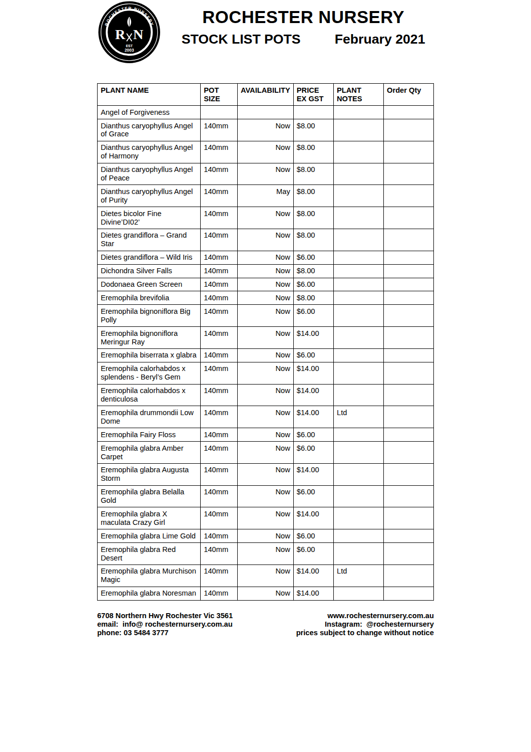ROCHESTER NURSERY R N EST 2003
ROCHESTER NURSERY
STOCK LIST POTS February 2021
| PLANT NAME | POT SIZE | AVAILABILITY | PRICE EX GST | PLANT NOTES | Order Qty |
| --- | --- | --- | --- | --- | --- |
| Angel of Forgiveness | | | | | |
| Dianthus caryophyllus Angel of Grace | 140mm | Now | $8.00 | | |
| Dianthus caryophyllus Angel of Harmony | 140mm | Now | $8.00 | | |
| Dianthus caryophyllus Angel of Peace | 140mm | Now | $8.00 | | |
| Dianthus caryophyllus Angel of Purity | 140mm | May | $8.00 | | |
| Dietes bicolor Fine Divine’DI02’ | 140mm | Now | $8.00 | | |
| Dietes grandiflora – Grand Star | 140mm | Now | $8.00 | | |
| Dietes grandiflora – Wild Iris | 140mm | Now | $6.00 | | |
| Dichondra Silver Falls | 140mm | Now | $8.00 | | |
| Dodonaea Green Screen | 140mm | Now | $6.00 | | |
| Eremophila brevifolia | 140mm | Now | $8.00 | | |
| Eremophila bignoniflora Big Polly | 140mm | Now | $6.00 | | |
| Eremophila bignoniflora Meringur Ray | 140mm | Now | $14.00 | | |
| Eremophila biserrata x glabra | 140mm | Now | $6.00 | | |
| Eremophila calorhabdos x splendens - Beryl’s Gem | 140mm | Now | $14.00 | | |
| Eremophila calorhabdos x denticulosa | 140mm | Now | $14.00 | | |
| Eremophila drummondii Low Dome | 140mm | Now | $14.00 | Ltd | |
| Eremophila Fairy Floss | 140mm | Now | $6.00 | | |
| Eremophila glabra Amber Carpet | 140mm | Now | $6.00 | | |
| Eremophila glabra Augusta Storm | 140mm | Now | $14.00 | | |
| Eremophila glabra Belalla Gold | 140mm | Now | $6.00 | | |
| Eremophila glabra X maculata Crazy Girl | 140mm | Now | $14.00 | | |
| Eremophila glabra Lime Gold | 140mm | Now | $6.00 | | |
| Eremophila glabra Red Desert | 140mm | Now | $6.00 | | |
| Eremophila glabra Murchison Magic | 140mm | Now | $14.00 | Ltd | |
| Eremophila glabra Noresman | 140mm | Now | $14.00 | | |
6708 Northern Hwy Rochester Vic 3561
email: info@ rochesternursery.com.au
phone: 03 5484 3777
www.rochesternursery.com.au
Instagram: @rochesternursery
prices subject to change without notice